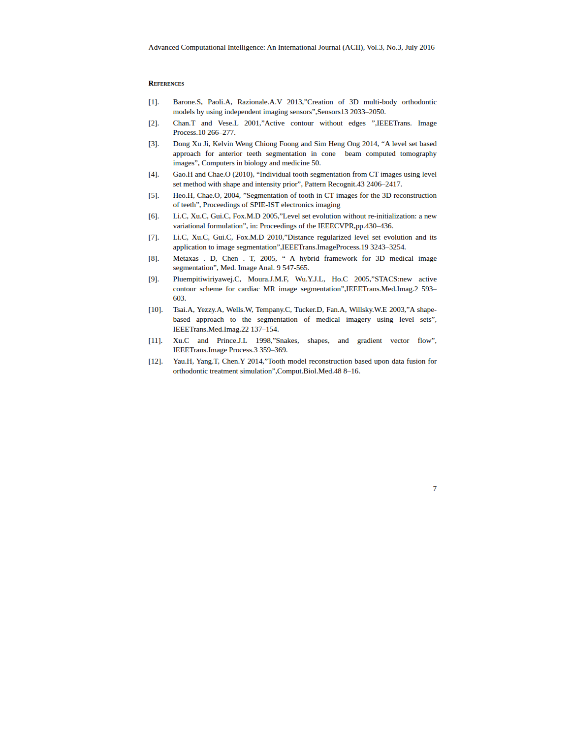Advanced Computational Intelligence: An International Journal (ACII), Vol.3, No.3, July 2016
References
[1]. Barone.S, Paoli.A, Razionale.A.V 2013,”Creation of 3D multi-body orthodontic models by using independent imaging sensors”,Sensors13 2033–2050.
[2]. Chan.T and Vese.L 2001,”Active contour without edges ”,IEEETrans. Image Process.10 266–277.
[3]. Dong Xu Ji, Kelvin Weng Chiong Foong and Sim Heng Ong 2014, “A level set based approach for anterior teeth segmentation in cone beam computed tomography images”, Computers in biology and medicine 50.
[4]. Gao.H and Chae.O (2010), “Individual tooth segmentation from CT images using level set method with shape and intensity prior”, Pattern Recognit.43 2406–2417.
[5]. Heo.H, Chae.O, 2004, ”Segmentation of tooth in CT images for the 3D reconstruction of teeth”, Proceedings of SPIE-IST electronics imaging
[6]. Li.C, Xu.C, Gui.C, Fox.M.D 2005,”Level set evolution without re-initialization: a new variational formulation”, in: Proceedings of the IEEECVPR,pp.430–436.
[7]. Li.C, Xu.C, Gui.C, Fox.M.D 2010,”Distance regularized level set evolution and its application to image segmentation”,IEEETrans.ImageProcess.19 3243–3254.
[8]. Metaxas . D, Chen . T, 2005, “ A hybrid framework for 3D medical image segmentation”, Med. Image Anal. 9 547-565.
[9]. Pluempitiwiriyawej.C, Moura.J.M.F, Wu.Y.J.L, Ho.C 2005,”STACS:new active contour scheme for cardiac MR image segmentation”,IEEETrans.Med.Imag.2 593–603.
[10]. Tsai.A, Yezzy.A, Wells.W, Tempany.C, Tucker.D, Fan.A, Willsky.W.E 2003,”A shape-based approach to the segmentation of medical imagery using level sets”, IEEETrans.Med.Imag.22 137–154.
[11]. Xu.C and Prince.J.L 1998,”Snakes, shapes, and gradient vector flow”, IEEETrans.Image Process.3 359–369.
[12]. Yau.H, Yang.T, Chen.Y 2014,”Tooth model reconstruction based upon data fusion for orthodontic treatment simulation”,Comput.Biol.Med.48 8–16.
7